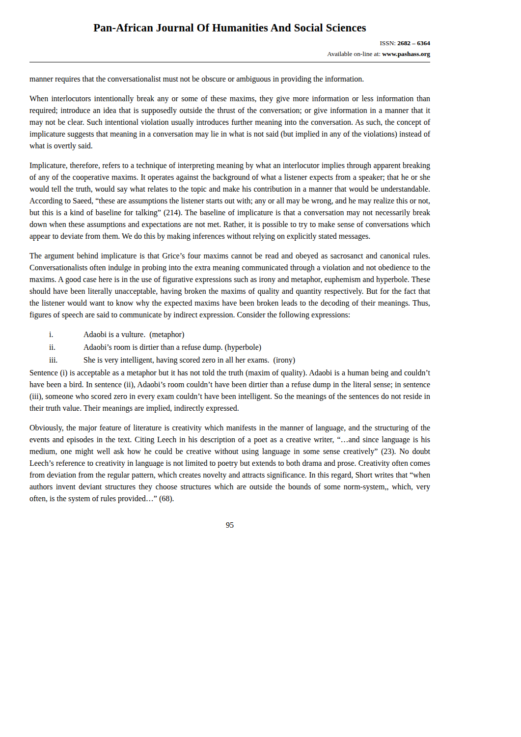Pan-African Journal Of Humanities And Social Sciences
ISSN: 2682 – 6364
Available on-line at: www.pashass.org
manner requires that the conversationalist must not be obscure or ambiguous in providing the information.
When interlocutors intentionally break any or some of these maxims, they give more information or less information than required; introduce an idea that is supposedly outside the thrust of the conversation; or give information in a manner that it may not be clear. Such intentional violation usually introduces further meaning into the conversation. As such, the concept of implicature suggests that meaning in a conversation may lie in what is not said (but implied in any of the violations) instead of what is overtly said.
Implicature, therefore, refers to a technique of interpreting meaning by what an interlocutor implies through apparent breaking of any of the cooperative maxims. It operates against the background of what a listener expects from a speaker; that he or she would tell the truth, would say what relates to the topic and make his contribution in a manner that would be understandable. According to Saeed, “these are assumptions the listener starts out with; any or all may be wrong, and he may realize this or not, but this is a kind of baseline for talking” (214). The baseline of implicature is that a conversation may not necessarily break down when these assumptions and expectations are not met. Rather, it is possible to try to make sense of conversations which appear to deviate from them. We do this by making inferences without relying on explicitly stated messages.
The argument behind implicature is that Grice’s four maxims cannot be read and obeyed as sacrosanct and canonical rules. Conversationalists often indulge in probing into the extra meaning communicated through a violation and not obedience to the maxims. A good case here is in the use of figurative expressions such as irony and metaphor, euphemism and hyperbole. These should have been literally unacceptable, having broken the maxims of quality and quantity respectively. But for the fact that the listener would want to know why the expected maxims have been broken leads to the decoding of their meanings. Thus, figures of speech are said to communicate by indirect expression. Consider the following expressions:
i. Adaobi is a vulture. (metaphor)
ii. Adaobi’s room is dirtier than a refuse dump. (hyperbole)
iii. She is very intelligent, having scored zero in all her exams. (irony)
Sentence (i) is acceptable as a metaphor but it has not told the truth (maxim of quality). Adaobi is a human being and couldn’t have been a bird. In sentence (ii), Adaobi’s room couldn’t have been dirtier than a refuse dump in the literal sense; in sentence (iii), someone who scored zero in every exam couldn’t have been intelligent. So the meanings of the sentences do not reside in their truth value. Their meanings are implied, indirectly expressed.
Obviously, the major feature of literature is creativity which manifests in the manner of language, and the structuring of the events and episodes in the text. Citing Leech in his description of a poet as a creative writer, “…and since language is his medium, one might well ask how he could be creative without using language in some sense creatively” (23). No doubt Leech’s reference to creativity in language is not limited to poetry but extends to both drama and prose. Creativity often comes from deviation from the regular pattern, which creates novelty and attracts significance. In this regard, Short writes that “when authors invent deviant structures they choose structures which are outside the bounds of some norm-system,, which, very often, is the system of rules provided…” (68).
95